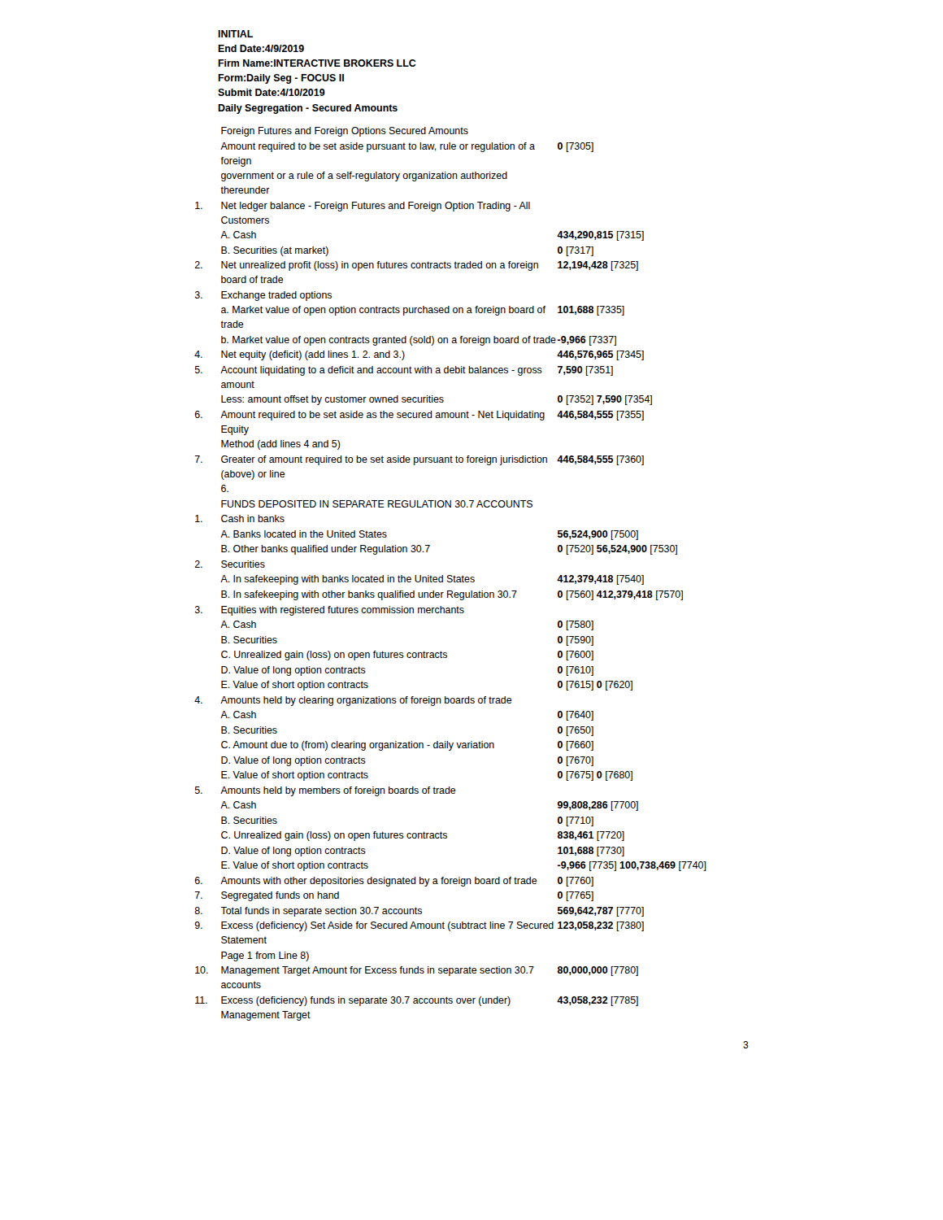INITIAL
End Date:4/9/2019
Firm Name:INTERACTIVE BROKERS LLC
Form:Daily Seg - FOCUS II
Submit Date:4/10/2019
Daily Segregation - Secured Amounts
| | Foreign Futures and Foreign Options Secured Amounts | |
| | Amount required to be set aside pursuant to law, rule or regulation of a foreign | 0 [7305] |
| | government or a rule of a self-regulatory organization authorized thereunder | |
| 1. | Net ledger balance - Foreign Futures and Foreign Option Trading - All Customers | |
| | A. Cash | 434,290,815 [7315] |
| | B. Securities (at market) | 0 [7317] |
| 2. | Net unrealized profit (loss) in open futures contracts traded on a foreign board of trade | 12,194,428 [7325] |
| 3. | Exchange traded options | |
| | a. Market value of open option contracts purchased on a foreign board of trade | 101,688 [7335] |
| | b. Market value of open contracts granted (sold) on a foreign board of trade | -9,966 [7337] |
| 4. | Net equity (deficit) (add lines 1. 2. and 3.) | 446,576,965 [7345] |
| 5. | Account liquidating to a deficit and account with a debit balances - gross amount | 7,590 [7351] |
| | Less: amount offset by customer owned securities | 0 [7352] 7,590 [7354] |
| 6. | Amount required to be set aside as the secured amount - Net Liquidating Equity | 446,584,555 [7355] |
| | Method (add lines 4 and 5) | |
| 7. | Greater of amount required to be set aside pursuant to foreign jurisdiction (above) or line | 446,584,555 [7360] |
| | 6. | |
| | FUNDS DEPOSITED IN SEPARATE REGULATION 30.7 ACCOUNTS | |
| 1. | Cash in banks | |
| | A. Banks located in the United States | 56,524,900 [7500] |
| | B. Other banks qualified under Regulation 30.7 | 0 [7520] 56,524,900 [7530] |
| 2. | Securities | |
| | A. In safekeeping with banks located in the United States | 412,379,418 [7540] |
| | B. In safekeeping with other banks qualified under Regulation 30.7 | 0 [7560] 412,379,418 [7570] |
| 3. | Equities with registered futures commission merchants | |
| | A. Cash | 0 [7580] |
| | B. Securities | 0 [7590] |
| | C. Unrealized gain (loss) on open futures contracts | 0 [7600] |
| | D. Value of long option contracts | 0 [7610] |
| | E. Value of short option contracts | 0 [7615] 0 [7620] |
| 4. | Amounts held by clearing organizations of foreign boards of trade | |
| | A. Cash | 0 [7640] |
| | B. Securities | 0 [7650] |
| | C. Amount due to (from) clearing organization - daily variation | 0 [7660] |
| | D. Value of long option contracts | 0 [7670] |
| | E. Value of short option contracts | 0 [7675] 0 [7680] |
| 5. | Amounts held by members of foreign boards of trade | |
| | A. Cash | 99,808,286 [7700] |
| | B. Securities | 0 [7710] |
| | C. Unrealized gain (loss) on open futures contracts | 838,461 [7720] |
| | D. Value of long option contracts | 101,688 [7730] |
| | E. Value of short option contracts | -9,966 [7735] 100,738,469 [7740] |
| 6. | Amounts with other depositories designated by a foreign board of trade | 0 [7760] |
| 7. | Segregated funds on hand | 0 [7765] |
| 8. | Total funds in separate section 30.7 accounts | 569,642,787 [7770] |
| 9. | Excess (deficiency) Set Aside for Secured Amount (subtract line 7 Secured Statement | 123,058,232 [7380] |
| | Page 1 from Line 8) | |
| 10. | Management Target Amount for Excess funds in separate section 30.7 accounts | 80,000,000 [7780] |
| 11. | Excess (deficiency) funds in separate 30.7 accounts over (under) Management Target | 43,058,232 [7785] |
3